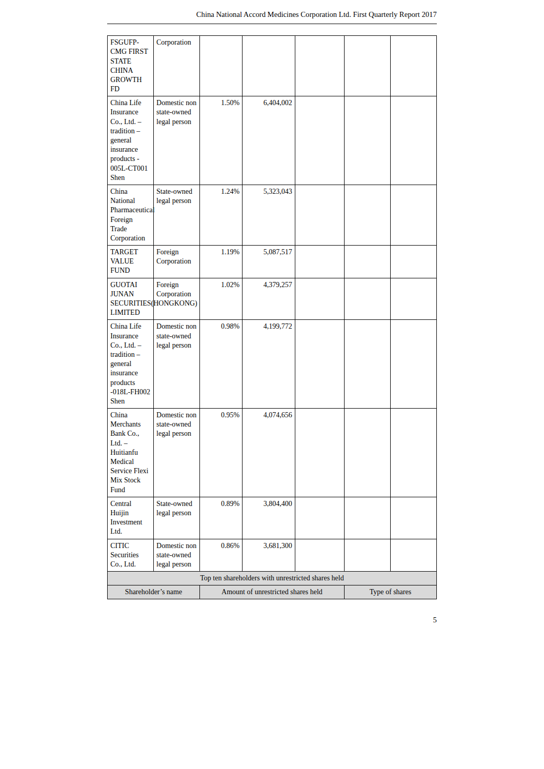China National Accord Medicines Corporation Ltd. First Quarterly Report 2017
| FSGUFP-CMG FIRST STATE CHINA GROWTH FD | Corporation | | | | | |
| China Life Insurance Co., Ltd. – tradition – general insurance products - 005L-CT001 Shen | Domestic non state-owned legal person | 1.50% | 6,404,002 | | | |
| China National Pharmaceutical Foreign Trade Corporation | State-owned legal person | 1.24% | 5,323,043 | | | |
| TARGET VALUE FUND | Foreign Corporation | 1.19% | 5,087,517 | | | |
| GUOTAI JUNAN SECURITIES(HONGKONG) LIMITED | Foreign Corporation | 1.02% | 4,379,257 | | | |
| China Life Insurance Co., Ltd. – tradition – general insurance products -018L-FH002 Shen | Domestic non state-owned legal person | 0.98% | 4,199,772 | | | |
| China Merchants Bank Co., Ltd. – Huitianfu Medical Service Flexi Mix Stock Fund | Domestic non state-owned legal person | 0.95% | 4,074,656 | | | |
| Central Huijin Investment Ltd. | State-owned legal person | 0.89% | 3,804,400 | | | |
| CITIC Securities Co., Ltd. | Domestic non state-owned legal person | 0.86% | 3,681,300 | | | |
| Top ten shareholders with unrestricted shares held |
| Shareholder’s name | Amount of unrestricted shares held | Type of shares |
5